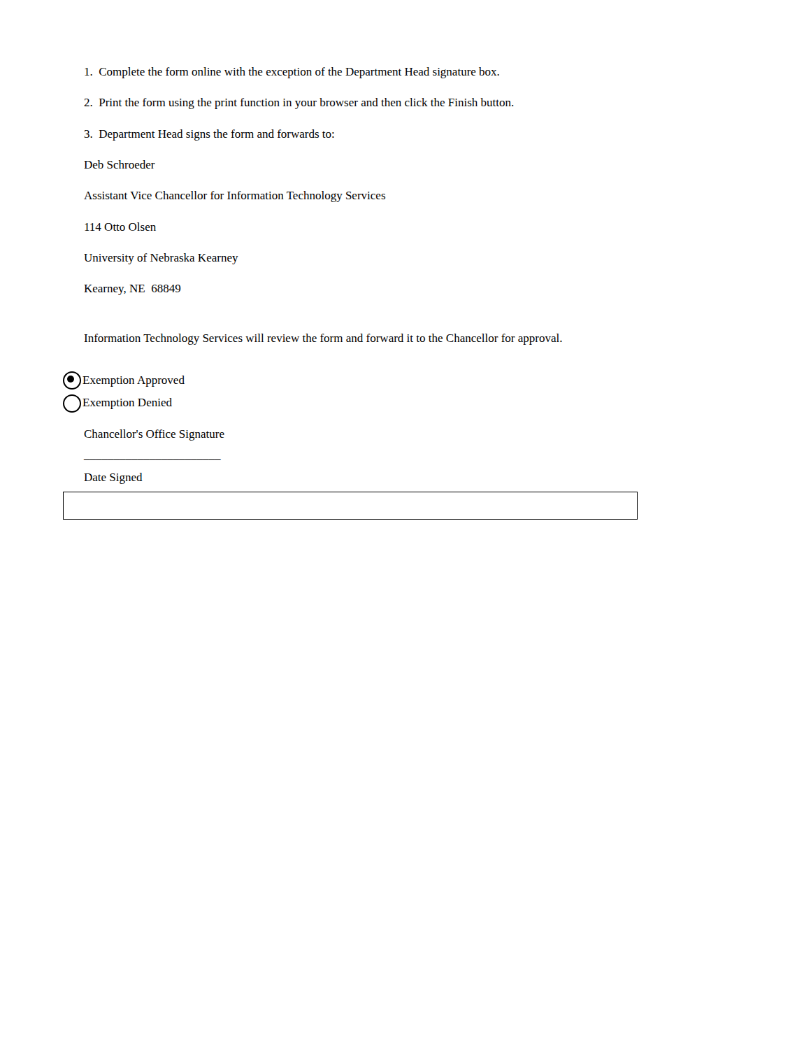1. Complete the form online with the exception of the Department Head signature box.
2. Print the form using the print function in your browser and then click the Finish button.
3. Department Head signs the form and forwards to:
Deb Schroeder
Assistant Vice Chancellor for Information Technology Services
114 Otto Olsen
University of Nebraska Kearney
Kearney, NE 68849
Information Technology Services will review the form and forward it to the Chancellor for approval.
Exemption Approved
Exemption Denied
Chancellor's Office Signature
_______________________
Date Signed